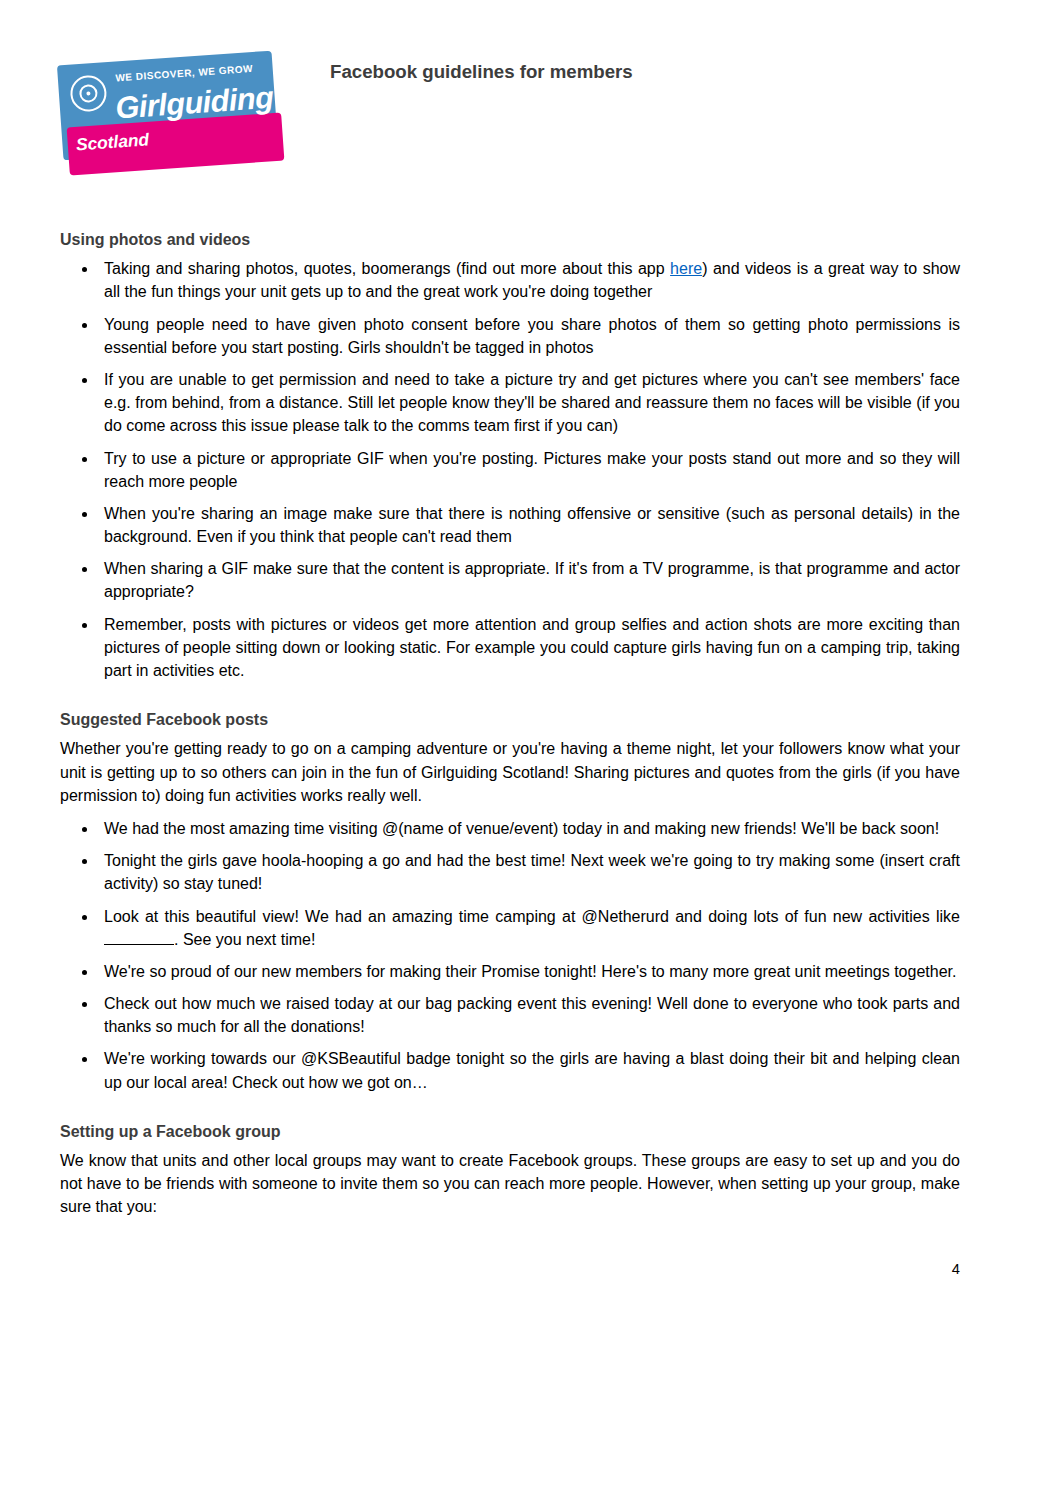WE DISCOVER, WE GROW
Girlguiding
Scotland
Facebook guidelines for members
Using photos and videos
Taking and sharing photos, quotes, boomerangs (find out more about this app here) and videos is a great way to show all the fun things your unit gets up to and the great work you're doing together
Young people need to have given photo consent before you share photos of them so getting photo permissions is essential before you start posting. Girls shouldn't be tagged in photos
If you are unable to get permission and need to take a picture try and get pictures where you can't see members' face e.g. from behind, from a distance. Still let people know they'll be shared and reassure them no faces will be visible (if you do come across this issue please talk to the comms team first if you can)
Try to use a picture or appropriate GIF when you're posting. Pictures make your posts stand out more and so they will reach more people
When you're sharing an image make sure that there is nothing offensive or sensitive (such as personal details) in the background. Even if you think that people can't read them
When sharing a GIF make sure that the content is appropriate. If it's from a TV programme, is that programme and actor appropriate?
Remember, posts with pictures or videos get more attention and group selfies and action shots are more exciting than pictures of people sitting down or looking static. For example you could capture girls having fun on a camping trip, taking part in activities etc.
Suggested Facebook posts
Whether you're getting ready to go on a camping adventure or you're having a theme night, let your followers know what your unit is getting up to so others can join in the fun of Girlguiding Scotland! Sharing pictures and quotes from the girls (if you have permission to) doing fun activities works really well.
We had the most amazing time visiting @(name of venue/event) today in and making new friends! We'll be back soon!
Tonight the girls gave hoola-hooping a go and had the best time! Next week we're going to try making some (insert craft activity) so stay tuned!
Look at this beautiful view! We had an amazing time camping at @Netherurd and doing lots of fun new activities like . See you next time!
We're so proud of our new members for making their Promise tonight! Here's to many more great unit meetings together.
Check out how much we raised today at our bag packing event this evening! Well done to everyone who took parts and thanks so much for all the donations!
We're working towards our @KSBeautiful badge tonight so the girls are having a blast doing their bit and helping clean up our local area! Check out how we got on…
Setting up a Facebook group
We know that units and other local groups may want to create Facebook groups. These groups are easy to set up and you do not have to be friends with someone to invite them so you can reach more people. However, when setting up your group, make sure that you:
4